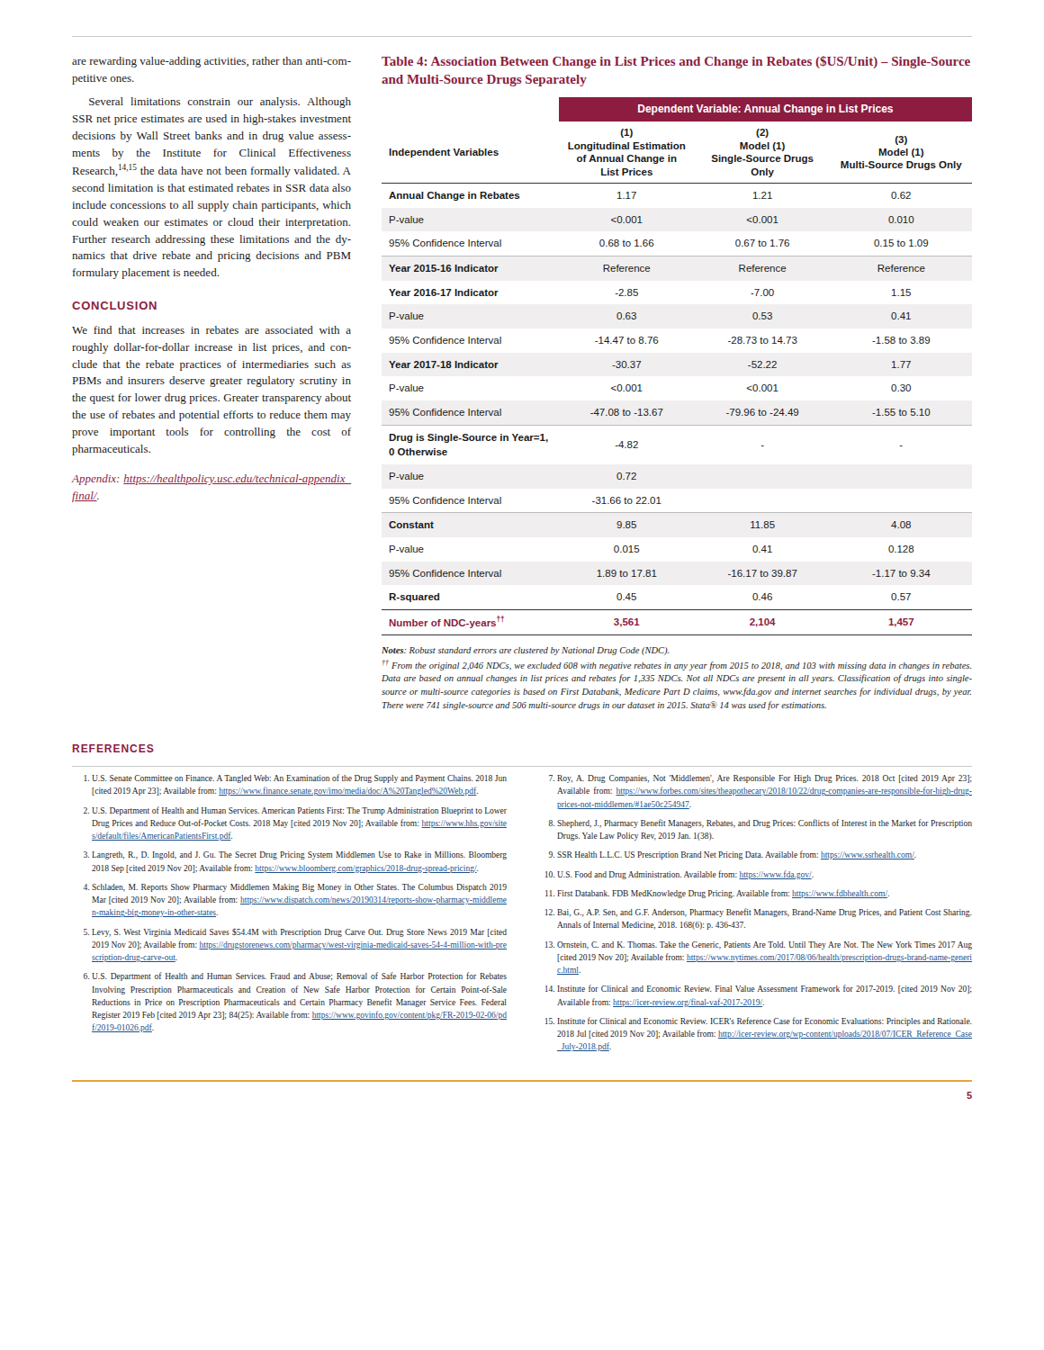are rewarding value-adding activities, rather than anti-competitive ones.
Several limitations constrain our analysis. Although SSR net price estimates are used in high-stakes investment decisions by Wall Street banks and in drug value assessments by the Institute for Clinical Effectiveness Research,14,15 the data have not been formally validated. A second limitation is that estimated rebates in SSR data also include concessions to all supply chain participants, which could weaken our estimates or cloud their interpretation. Further research addressing these limitations and the dynamics that drive rebate and pricing decisions and PBM formulary placement is needed.
CONCLUSION
We find that increases in rebates are associated with a roughly dollar-for-dollar increase in list prices, and conclude that the rebate practices of intermediaries such as PBMs and insurers deserve greater regulatory scrutiny in the quest for lower drug prices. Greater transparency about the use of rebates and potential efforts to reduce them may prove important tools for controlling the cost of pharmaceuticals.
Appendix: https://healthpolicy.usc.edu/technical-appendix_final/.
Table 4: Association Between Change in List Prices and Change in Rebates ($US/Unit) – Single-Source and Multi-Source Drugs Separately
| | Dependent Variable: Annual Change in List Prices |
| --- | --- |
| Independent Variables | (1) Longitudinal Estimation of Annual Change in List Prices | (2) Model (1) Single-Source Drugs Only | (3) Model (1) Multi-Source Drugs Only |
| Annual Change in Rebates | 1.17 | 1.21 | 0.62 |
| P-value | <0.001 | <0.001 | 0.010 |
| 95% Confidence Interval | 0.68 to 1.66 | 0.67 to 1.76 | 0.15 to 1.09 |
| Year 2015-16 Indicator | Reference | Reference | Reference |
| Year 2016-17 Indicator | -2.85 | -7.00 | 1.15 |
| P-value | 0.63 | 0.53 | 0.41 |
| 95% Confidence Interval | -14.47 to 8.76 | -28.73 to 14.73 | -1.58 to 3.89 |
| Year 2017-18 Indicator | -30.37 | -52.22 | 1.77 |
| P-value | <0.001 | <0.001 | 0.30 |
| 95% Confidence Interval | -47.08 to -13.67 | -79.96 to -24.49 | -1.55 to 5.10 |
| Drug is Single-Source in Year=1, 0 Otherwise | -4.82 | - | - |
| P-value | 0.72 | | |
| 95% Confidence Interval | -31.66 to 22.01 | | |
| Constant | 9.85 | 11.85 | 4.08 |
| P-value | 0.015 | 0.41 | 0.128 |
| 95% Confidence Interval | 1.89 to 17.81 | -16.17 to 39.87 | -1.17 to 9.34 |
| R-squared | 0.45 | 0.46 | 0.57 |
| Number of NDC-years †† | 3,561 | 2,104 | 1,457 |
Notes: Robust standard errors are clustered by National Drug Code (NDC).
†† From the original 2,046 NDCs, we excluded 608 with negative rebates in any year from 2015 to 2018, and 103 with missing data in changes in rebates. Data are based on annual changes in list prices and rebates for 1,335 NDCs. Not all NDCs are present in all years. Classification of drugs into single-source or multi-source categories is based on First Databank, Medicare Part D claims, www.fda.gov and internet searches for individual drugs, by year. There were 741 single-source and 506 multi-source drugs in our dataset in 2015. Stata® 14 was used for estimations.
REFERENCES
U.S. Senate Committee on Finance. A Tangled Web: An Examination of the Drug Supply and Payment Chains. 2018 Jun [cited 2019 Apr 23]; Available from: https://www.finance.senate.gov/imo/media/doc/A%20Tangled%20Web.pdf.
U.S. Department of Health and Human Services. American Patients First: The Trump Administration Blueprint to Lower Drug Prices and Reduce Out-of-Pocket Costs. 2018 May [cited 2019 Nov 20]; Available from: https://www.hhs.gov/sites/default/files/AmericanPatientsFirst.pdf.
Langreth, R., D. Ingold, and J. Gu. The Secret Drug Pricing System Middlemen Use to Rake in Millions. Bloomberg 2018 Sep [cited 2019 Nov 20]; Available from: https://www.bloomberg.com/graphics/2018-drug-spread-pricing/.
Schladen, M. Reports Show Pharmacy Middlemen Making Big Money in Other States. The Columbus Dispatch 2019 Mar [cited 2019 Nov 20]; Available from: https://www.dispatch.com/news/20190314/reports-show-pharmacy-middlemen-making-big-money-in-other-states.
Levy, S. West Virginia Medicaid Saves $54.4M with Prescription Drug Carve Out. Drug Store News 2019 Mar [cited 2019 Nov 20]; Available from: https://drugstorenews.com/pharmacy/west-virginia-medicaid-saves-54-4-million-with-prescription-drug-carve-out.
U.S. Department of Health and Human Services. Fraud and Abuse; Removal of Safe Harbor Protection for Rebates Involving Prescription Pharmaceuticals and Creation of New Safe Harbor Protection for Certain Point-of-Sale Reductions in Price on Prescription Pharmaceuticals and Certain Pharmacy Benefit Manager Service Fees. Federal Register 2019 Feb [cited 2019 Apr 23]; 84(25): Available from: https://www.govinfo.gov/content/pkg/FR-2019-02-06/pdf/2019-01026.pdf.
Roy, A. Drug Companies, Not 'Middlemen', Are Responsible For High Drug Prices. 2018 Oct [cited 2019 Apr 23]; Available from: https://www.forbes.com/sites/theapothecary/2018/10/22/drug-companies-are-responsible-for-high-drug-prices-not-middlemen/#1ae50c254947.
Shepherd, J., Pharmacy Benefit Managers, Rebates, and Drug Prices: Conflicts of Interest in the Market for Prescription Drugs. Yale Law Policy Rev, 2019 Jan. 1(38).
SSR Health L.L.C. US Prescription Brand Net Pricing Data. Available from: https://www.ssrhealth.com/.
U.S. Food and Drug Administration. Available from: https://www.fda.gov/.
First Databank. FDB MedKnowledge Drug Pricing. Available from: https://www.fdbhealth.com/.
Bai, G., A.P. Sen, and G.F. Anderson, Pharmacy Benefit Managers, Brand-Name Drug Prices, and Patient Cost Sharing. Annals of Internal Medicine, 2018. 168(6): p. 436-437.
Ornstein, C. and K. Thomas. Take the Generic, Patients Are Told. Until They Are Not. The New York Times 2017 Aug [cited 2019 Nov 20]; Available from: https://www.nytimes.com/2017/08/06/health/prescription-drugs-brand-name-generic.html.
Institute for Clinical and Economic Review. Final Value Assessment Framework for 2017-2019. [cited 2019 Nov 20]; Available from: https://icer-review.org/final-vaf-2017-2019/.
Institute for Clinical and Economic Review. ICER's Reference Case for Economic Evaluations: Principles and Rationale. 2018 Jul [cited 2019 Nov 20]; Available from: http://icer-review.org/wp-content/uploads/2018/07/ICER_Reference_Case_July-2018.pdf.
5